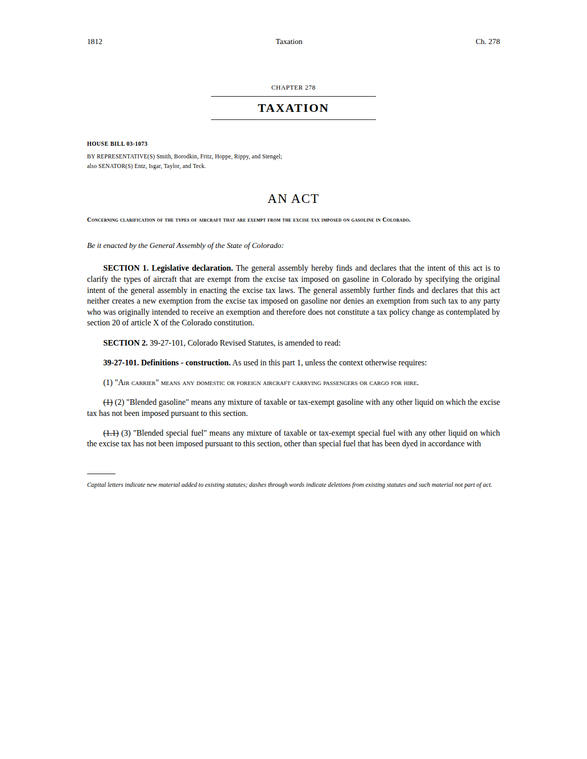1812 Taxation Ch. 278
CHAPTER 278
TAXATION
HOUSE BILL 03-1073
BY REPRESENTATIVE(S) Smith, Borodkin, Fritz, Hoppe, Rippy, and Stengel;
also SENATOR(S) Entz, Isgar, Taylor, and Teck.
AN ACT
Concerning clarification of the types of aircraft that are exempt from the excise tax imposed on gasoline in Colorado.
Be it enacted by the General Assembly of the State of Colorado:
SECTION 1. Legislative declaration. The general assembly hereby finds and declares that the intent of this act is to clarify the types of aircraft that are exempt from the excise tax imposed on gasoline in Colorado by specifying the original intent of the general assembly in enacting the excise tax laws. The general assembly further finds and declares that this act neither creates a new exemption from the excise tax imposed on gasoline nor denies an exemption from such tax to any party who was originally intended to receive an exemption and therefore does not constitute a tax policy change as contemplated by section 20 of article X of the Colorado constitution.
SECTION 2. 39-27-101, Colorado Revised Statutes, is amended to read:
39-27-101. Definitions - construction. As used in this part 1, unless the context otherwise requires:
(1) "Air carrier" means any domestic or foreign aircraft carrying passengers or cargo for hire.
(1) (2) "Blended gasoline" means any mixture of taxable or tax-exempt gasoline with any other liquid on which the excise tax has not been imposed pursuant to this section.
(1.1) (3) "Blended special fuel" means any mixture of taxable or tax-exempt special fuel with any other liquid on which the excise tax has not been imposed pursuant to this section, other than special fuel that has been dyed in accordance with
Capital letters indicate new material added to existing statutes; dashes through words indicate deletions from existing statutes and such material not part of act.